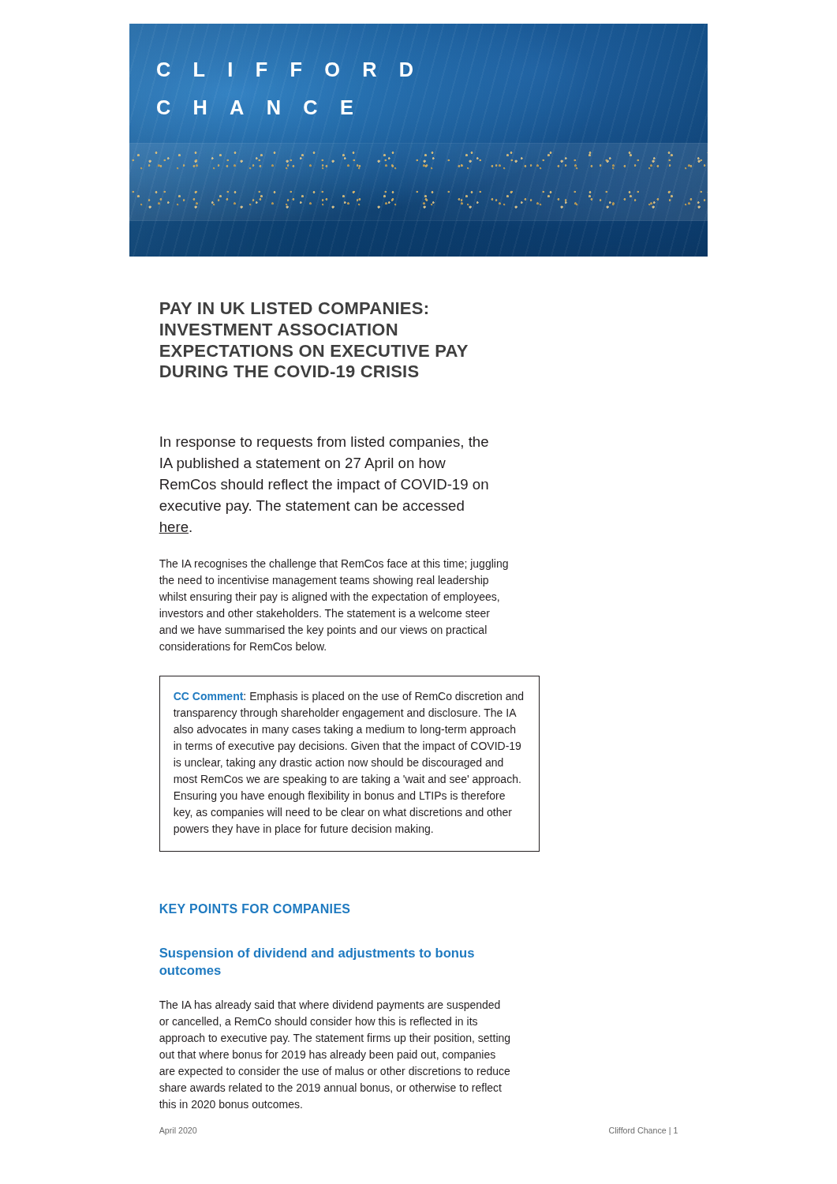C L I F F O R D
C H A N C E
Pay in UK listed companies:
Investment Association
expectations on executive pay
during the COVID-19 crisis
In response to requests from listed companies, the IA published a statement on 27 April on how RemCos should reflect the impact of COVID-19 on executive pay. The statement can be accessed here.
The IA recognises the challenge that RemCos face at this time; juggling the need to incentivise management teams showing real leadership whilst ensuring their pay is aligned with the expectation of employees, investors and other stakeholders. The statement is a welcome steer and we have summarised the key points and our views on practical considerations for RemCos below.
CC Comment: Emphasis is placed on the use of RemCo discretion and transparency through shareholder engagement and disclosure. The IA also advocates in many cases taking a medium to long-term approach in terms of executive pay decisions. Given that the impact of COVID-19 is unclear, taking any drastic action now should be discouraged and most RemCos we are speaking to are taking a 'wait and see' approach. Ensuring you have enough flexibility in bonus and LTIPs is therefore key, as companies will need to be clear on what discretions and other powers they have in place for future decision making.
Key points for companies
Suspension of dividend and adjustments to bonus outcomes
The IA has already said that where dividend payments are suspended or cancelled, a RemCo should consider how this is reflected in its approach to executive pay. The statement firms up their position, setting out that where bonus for 2019 has already been paid out, companies are expected to consider the use of malus or other discretions to reduce share awards related to the 2019 annual bonus, or otherwise to reflect this in 2020 bonus outcomes.
April 2020
Clifford Chance | 1